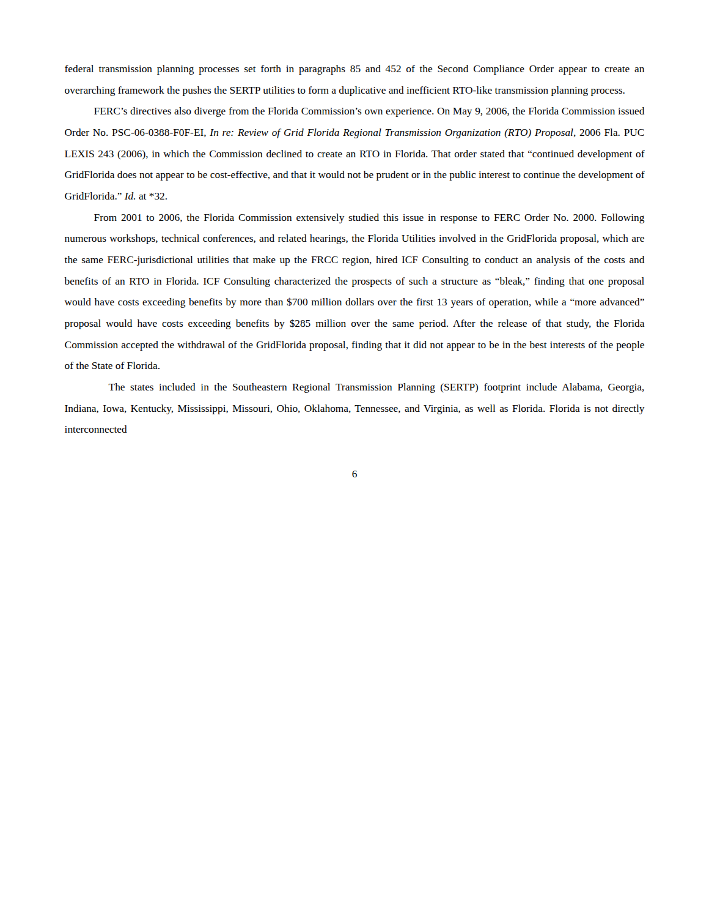federal transmission planning processes set forth in paragraphs 85 and 452 of the Second Compliance Order appear to create an overarching framework the pushes the SERTP utilities to form a duplicative and inefficient RTO-like transmission planning process.
FERC’s directives also diverge from the Florida Commission’s own experience. On May 9, 2006, the Florida Commission issued Order No. PSC-06-0388-F0F-EI, In re: Review of Grid Florida Regional Transmission Organization (RTO) Proposal, 2006 Fla. PUC LEXIS 243 (2006), in which the Commission declined to create an RTO in Florida. That order stated that “continued development of GridFlorida does not appear to be cost-effective, and that it would not be prudent or in the public interest to continue the development of GridFlorida.” Id. at *32.
From 2001 to 2006, the Florida Commission extensively studied this issue in response to FERC Order No. 2000. Following numerous workshops, technical conferences, and related hearings, the Florida Utilities involved in the GridFlorida proposal, which are the same FERC-jurisdictional utilities that make up the FRCC region, hired ICF Consulting to conduct an analysis of the costs and benefits of an RTO in Florida. ICF Consulting characterized the prospects of such a structure as “bleak,” finding that one proposal would have costs exceeding benefits by more than $700 million dollars over the first 13 years of operation, while a “more advanced” proposal would have costs exceeding benefits by $285 million over the same period. After the release of that study, the Florida Commission accepted the withdrawal of the GridFlorida proposal, finding that it did not appear to be in the best interests of the people of the State of Florida.
The states included in the Southeastern Regional Transmission Planning (SERTP) footprint include Alabama, Georgia, Indiana, Iowa, Kentucky, Mississippi, Missouri, Ohio, Oklahoma, Tennessee, and Virginia, as well as Florida. Florida is not directly interconnected
6